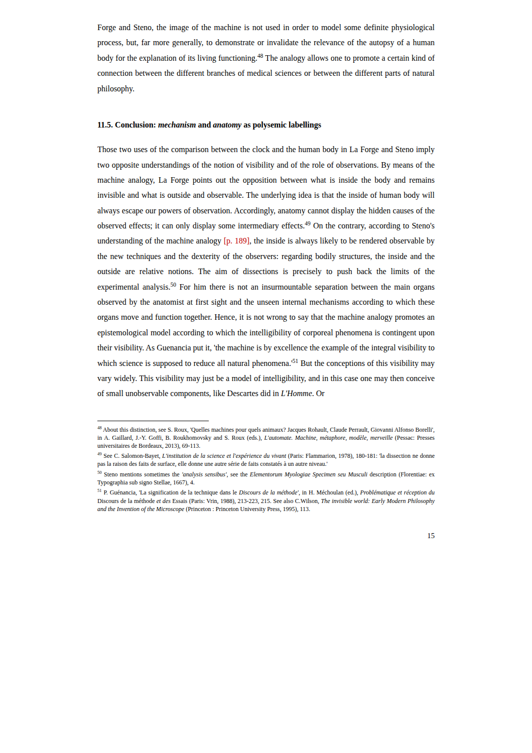Forge and Steno, the image of the machine is not used in order to model some definite physiological process, but, far more generally, to demonstrate or invalidate the relevance of the autopsy of a human body for the explanation of its living functioning.48 The analogy allows one to promote a certain kind of connection between the different branches of medical sciences or between the different parts of natural philosophy.
11.5. Conclusion: mechanism and anatomy as polysemic labellings
Those two uses of the comparison between the clock and the human body in La Forge and Steno imply two opposite understandings of the notion of visibility and of the role of observations. By means of the machine analogy, La Forge points out the opposition between what is inside the body and remains invisible and what is outside and observable. The underlying idea is that the inside of human body will always escape our powers of observation. Accordingly, anatomy cannot display the hidden causes of the observed effects; it can only display some intermediary effects.49 On the contrary, according to Steno's understanding of the machine analogy [p. 189], the inside is always likely to be rendered observable by the new techniques and the dexterity of the observers: regarding bodily structures, the inside and the outside are relative notions. The aim of dissections is precisely to push back the limits of the experimental analysis.50 For him there is not an insurmountable separation between the main organs observed by the anatomist at first sight and the unseen internal mechanisms according to which these organs move and function together. Hence, it is not wrong to say that the machine analogy promotes an epistemological model according to which the intelligibility of corporeal phenomena is contingent upon their visibility. As Guenancia put it, 'the machine is by excellence the example of the integral visibility to which science is supposed to reduce all natural phenomena.'51 But the conceptions of this visibility may vary widely. This visibility may just be a model of intelligibility, and in this case one may then conceive of small unobservable components, like Descartes did in L'Homme. Or
48 About this distinction, see S. Roux, 'Quelles machines pour quels animaux? Jacques Rohault, Claude Perrault, Giovanni Alfonso Borelli', in A. Gaillard, J.-Y. Goffi, B. Roukhomovsky and S. Roux (eds.), L'automate. Machine, métaphore, modèle, merveille (Pessac: Presses universitaires de Bordeaux, 2013), 69-113.
49 See C. Salomon-Bayet, L'institution de la science et l'expérience du vivant (Paris: Flammarion, 1978), 180-181: 'la dissection ne donne pas la raison des faits de surface, elle donne une autre série de faits constatés à un autre niveau.'
50 Steno mentions sometimes the 'analysis sensibus', see the Elementorum Myologiae Specimen seu Musculi description (Florentiae: ex Typographia sub signo Stellae, 1667), 4.
51 P. Guénancia, 'La signification de la technique dans le Discours de la méthode', in H. Méchoulan (ed.), Problématique et réception du Discours de la méthode et des Essais (Paris: Vrin, 1988), 213-223, 215. See also C.Wilson, The invisible world: Early Modern Philosophy and the Invention of the Microscope (Princeton : Princeton University Press, 1995), 113.
15